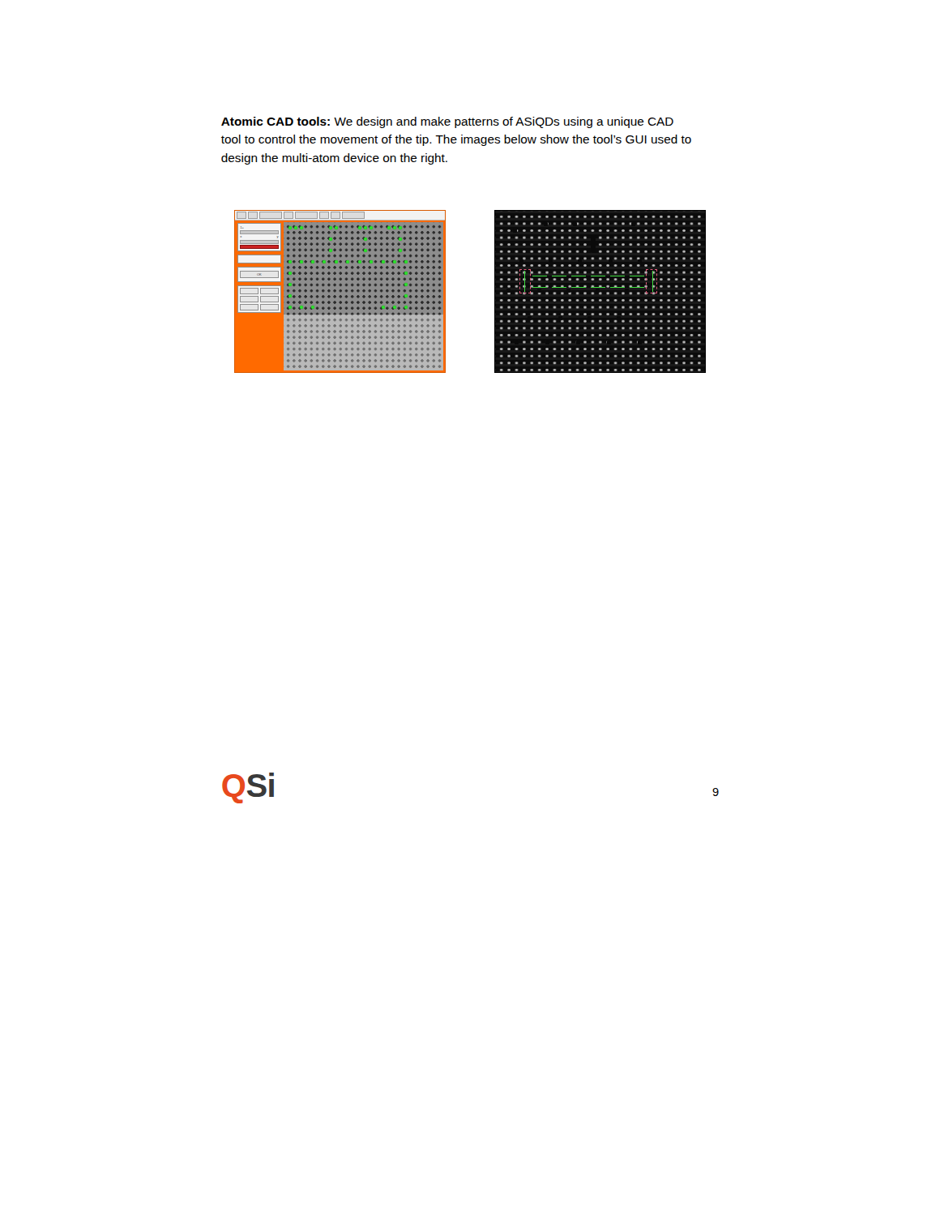Atomic CAD tools: We design and make patterns of ASiQDs using a unique CAD tool to control the movement of the tip. The images below show the tool’s GUI used to design the multi-atom device on the right.
1+
xy
OK
QSi
9